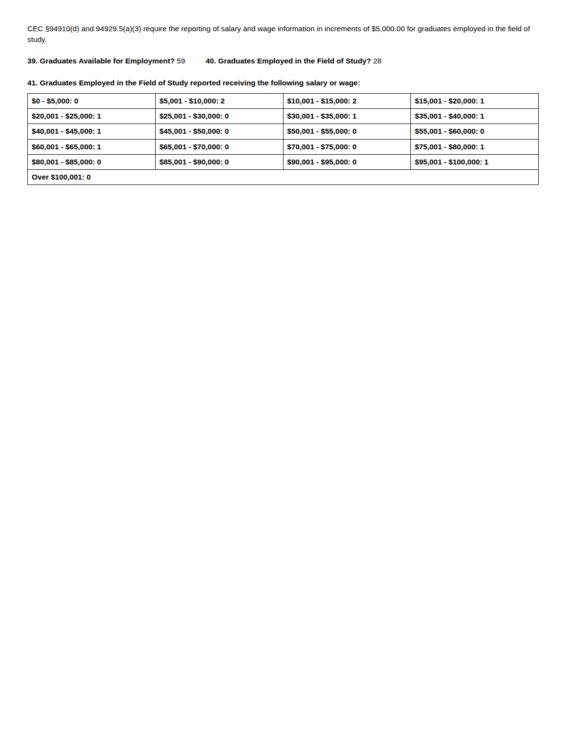CEC §94910(d) and 94929.5(a)(3) require the reporting of salary and wage information in increments of $5,000.00 for graduates employed in the field of study.
39. Graduates Available for Employment? 59 40. Graduates Employed in the Field of Study? 28
41. Graduates Employed in the Field of Study reported receiving the following salary or wage:
| $0 - $5,000: 0 | $5,001 - $10,000: 2 | $10,001 - $15,000: 2 | $15,001 - $20,000: 1 |
| $20,001 - $25,000: 1 | $25,001 - $30,000: 0 | $30,001 - $35,000: 1 | $35,001 - $40,000: 1 |
| $40,001 - $45,000: 1 | $45,001 - $50,000: 0 | $50,001 - $55,000: 0 | $55,001 - $60,000: 0 |
| $60,001 - $65,000: 1 | $65,001 - $70,000: 0 | $70,001 - $75,000: 0 | $75,001 - $80,000: 1 |
| $80,001 - $85,000: 0 | $85,001 - $90,000: 0 | $90,001 - $95,000: 0 | $95,001 - $100,000: 1 |
| Over $100,001: 0 |